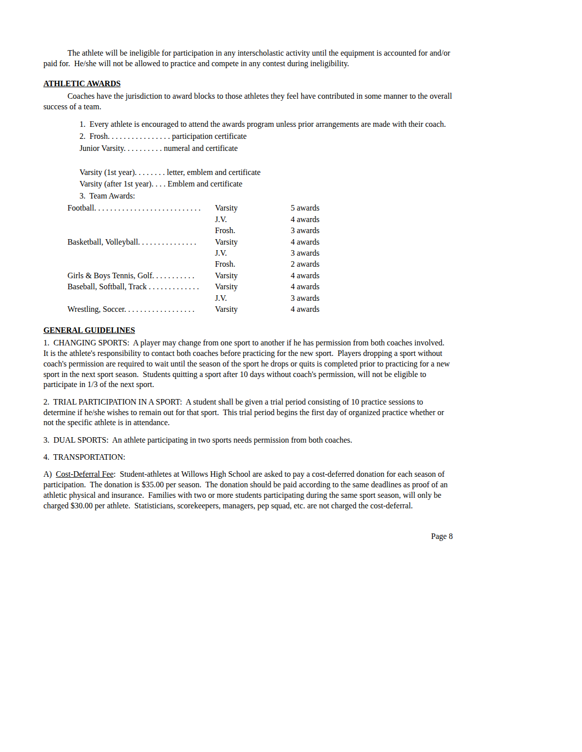The athlete will be ineligible for participation in any interscholastic activity until the equipment is accounted for and/or paid for. He/she will not be allowed to practice and compete in any contest during ineligibility.
ATHLETIC AWARDS
Coaches have the jurisdiction to award blocks to those athletes they feel have contributed in some manner to the overall success of a team.
1. Every athlete is encouraged to attend the awards program unless prior arrangements are made with their coach.
2. Frosh. . . . . . . . . . . . . . . . participation certificate
Junior Varsity. . . . . . . . . . numeral and certificate
Varsity (1st year). . . . . . . . letter, emblem and certificate
Varsity (after 1st year). . . . Emblem and certificate
3. Team Awards:
| Football. . . . . . . . . . . . . . . . . . . . . . . . . . . | Varsity | 5 awards |
| | J.V. | 4 awards |
| | Frosh. | 3 awards |
| Basketball, Volleyball. . . . . . . . . . . . . . . | Varsity | 4 awards |
| | J.V. | 3 awards |
| | Frosh. | 2 awards |
| Girls & Boys Tennis, Golf. . . . . . . . . . . | Varsity | 4 awards |
| Baseball, Softball, Track . . . . . . . . . . . . . | Varsity | 4 awards |
| | J.V. | 3 awards |
| Wrestling, Soccer. . . . . . . . . . . . . . . . . . | Varsity | 4 awards |
GENERAL GUIDELINES
1. CHANGING SPORTS: A player may change from one sport to another if he has permission from both coaches involved. It is the athlete's responsibility to contact both coaches before practicing for the new sport. Players dropping a sport without coach's permission are required to wait until the season of the sport he drops or quits is completed prior to practicing for a new sport in the next sport season. Students quitting a sport after 10 days without coach's permission, will not be eligible to participate in 1/3 of the next sport.
2. TRIAL PARTICIPATION IN A SPORT: A student shall be given a trial period consisting of 10 practice sessions to determine if he/she wishes to remain out for that sport. This trial period begins the first day of organized practice whether or not the specific athlete is in attendance.
3. DUAL SPORTS: An athlete participating in two sports needs permission from both coaches.
4. TRANSPORTATION:
A) Cost-Deferral Fee: Student-athletes at Willows High School are asked to pay a cost-deferred donation for each season of participation. The donation is $35.00 per season. The donation should be paid according to the same deadlines as proof of an athletic physical and insurance. Families with two or more students participating during the same sport season, will only be charged $30.00 per athlete. Statisticians, scorekeepers, managers, pep squad, etc. are not charged the cost-deferral.
Page 8